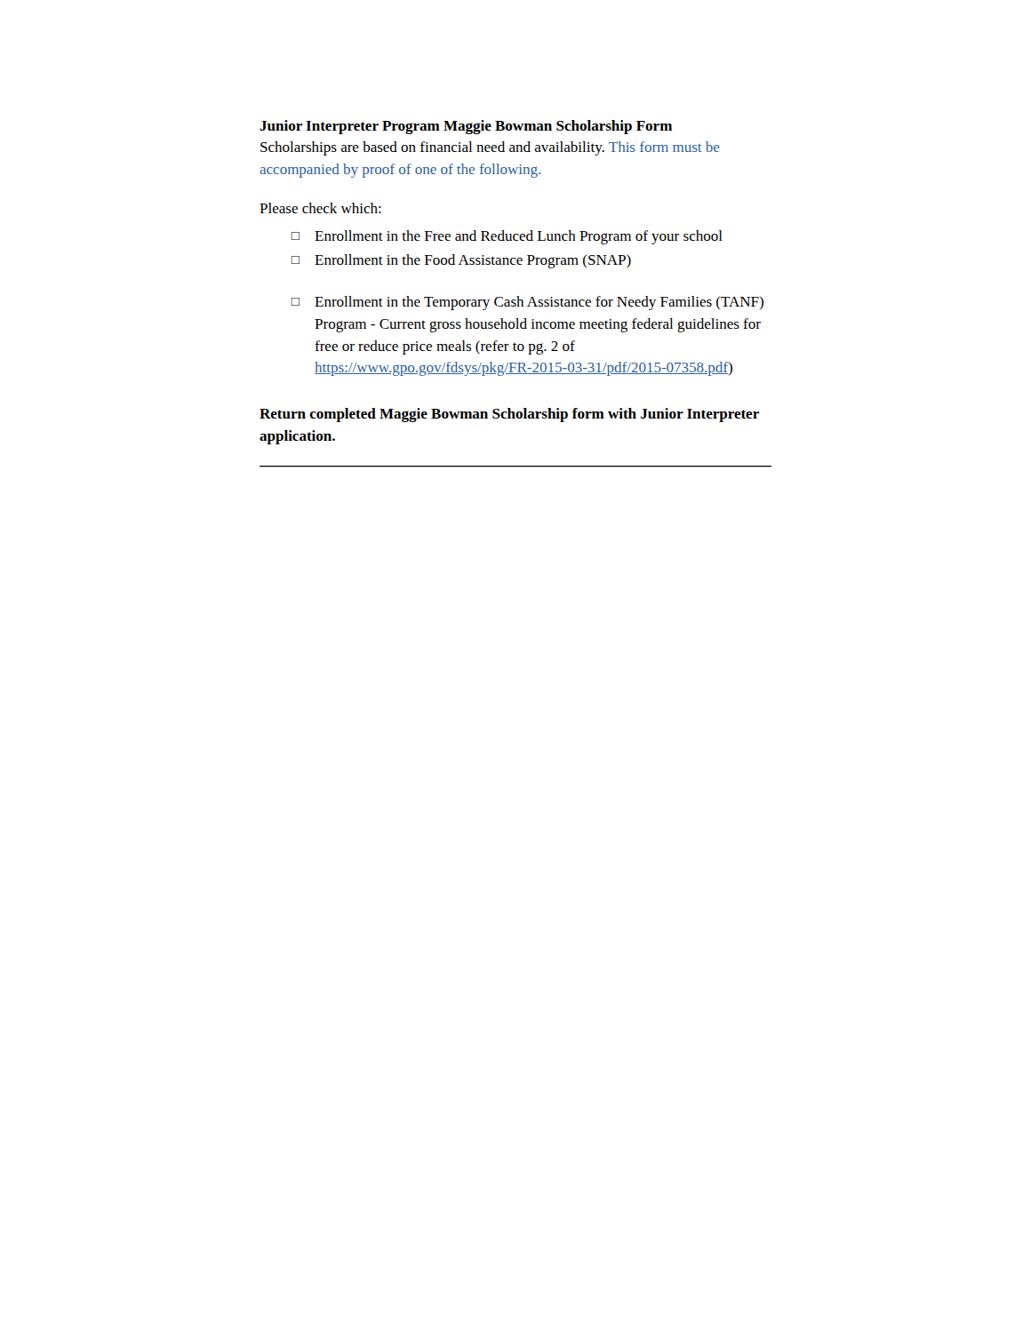Junior Interpreter Program Maggie Bowman Scholarship Form
Scholarships are based on financial need and availability. This form must be accompanied by proof of one of the following.
Please check which:
Enrollment in the Free and Reduced Lunch Program of your school
Enrollment in the Food Assistance Program (SNAP)
Enrollment in the Temporary Cash Assistance for Needy Families (TANF) Program - Current gross household income meeting federal guidelines for free or reduce price meals (refer to pg. 2 of https://www.gpo.gov/fdsys/pkg/FR-2015-03-31/pdf/2015-07358.pdf)
Return completed Maggie Bowman Scholarship form with Junior Interpreter application.
_______________________________________________________________________